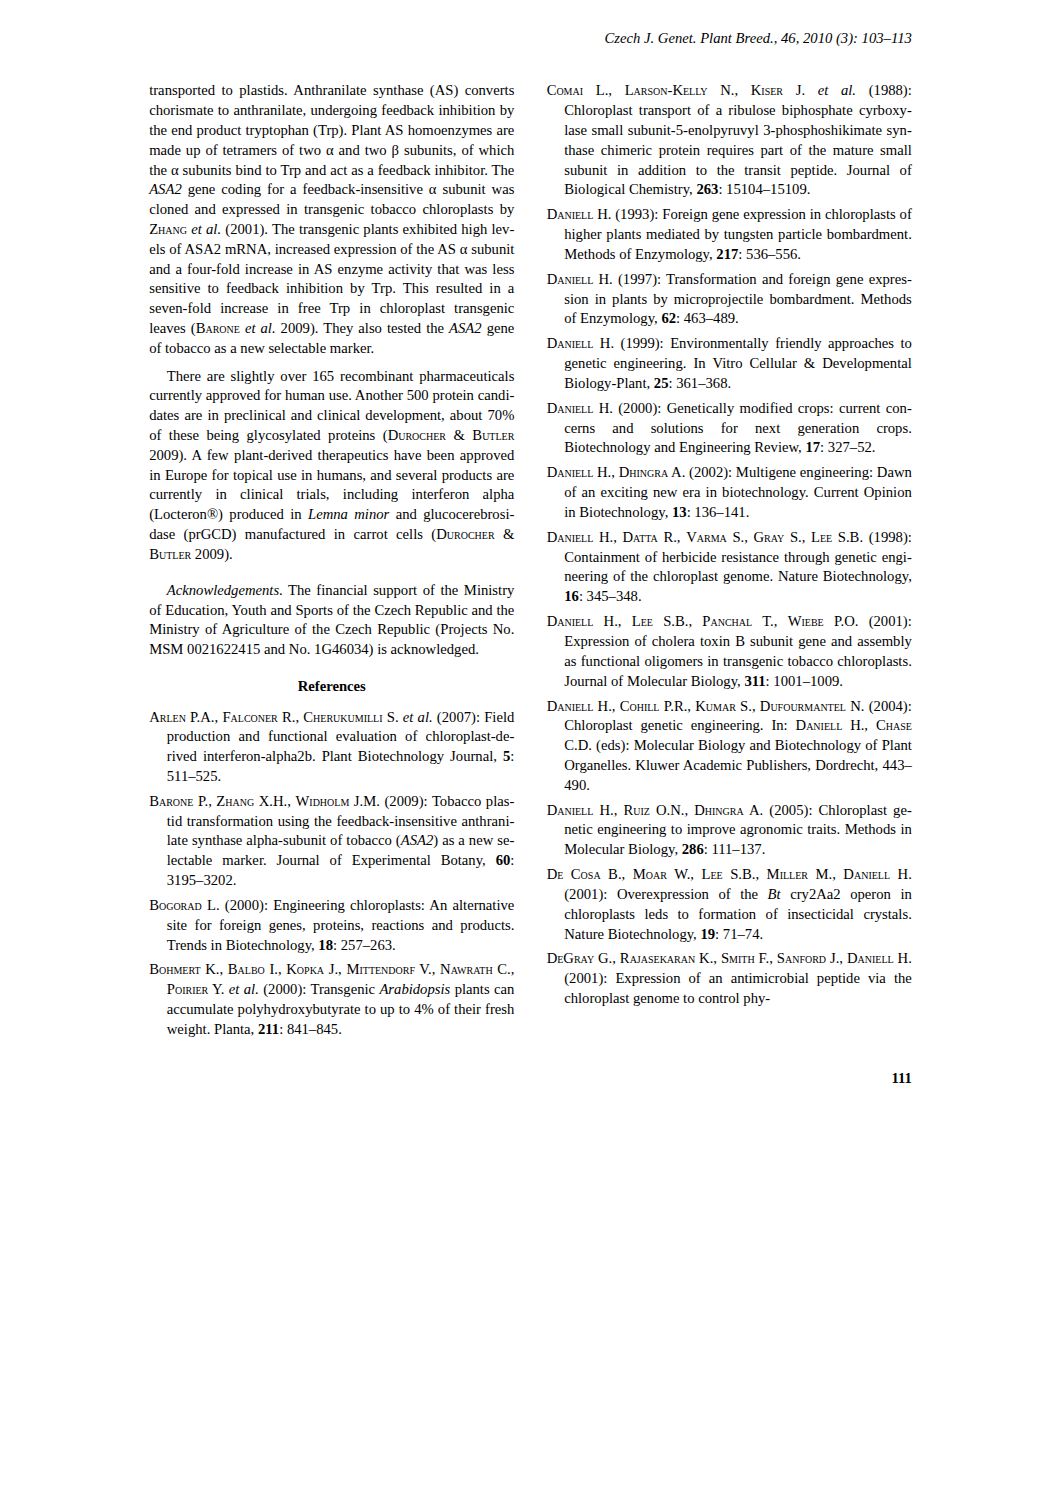Czech J. Genet. Plant Breed., 46, 2010 (3): 103–113
transported to plastids. Anthranilate synthase (AS) converts chorismate to anthranilate, undergoing feedback inhibition by the end product tryptophan (Trp). Plant AS homoenzymes are made up of tetramers of two α and two β subunits, of which the α subunits bind to Trp and act as a feedback inhibitor. The ASA2 gene coding for a feedback-insensitive α subunit was cloned and expressed in transgenic tobacco chloroplasts by Zhang et al. (2001). The transgenic plants exhibited high levels of ASA2 mRNA, increased expression of the AS α subunit and a four-fold increase in AS enzyme activity that was less sensitive to feedback inhibition by Trp. This resulted in a seven-fold increase in free Trp in chloroplast transgenic leaves (Barone et al. 2009). They also tested the ASA2 gene of tobacco as a new selectable marker.
There are slightly over 165 recombinant pharmaceuticals currently approved for human use. Another 500 protein candidates are in preclinical and clinical development, about 70% of these being glycosylated proteins (Durocher & Butler 2009). A few plant-derived therapeutics have been approved in Europe for topical use in humans, and several products are currently in clinical trials, including interferon alpha (Locteron®) produced in Lemna minor and glucocerebrosidase (prGCD) manufactured in carrot cells (Durocher & Butler 2009).
Acknowledgements. The financial support of the Ministry of Education, Youth and Sports of the Czech Republic and the Ministry of Agriculture of the Czech Republic (Projects No. MSM 0021622415 and No. 1G46034) is acknowledged.
References
Arlen P.A., Falconer R., Cherukumilli S. et al. (2007): Field production and functional evaluation of chloroplast-derived interferon-alpha2b. Plant Biotechnology Journal, 5: 511–525.
Barone P., Zhang X.H., Widholm J.M. (2009): Tobacco plastid transformation using the feedback-insensitive anthranilate synthase alpha-subunit of tobacco (ASA2) as a new selectable marker. Journal of Experimental Botany, 60: 3195–3202.
Bogorad L. (2000): Engineering chloroplasts: An alternative site for foreign genes, proteins, reactions and products. Trends in Biotechnology, 18: 257–263.
Bohmert K., Balbo I., Kopka J., Mittendorf V., Nawrath C., Poirier Y. et al. (2000): Transgenic Arabidopsis plants can accumulate polyhydroxybutyrate to up to 4% of their fresh weight. Planta, 211: 841–845.
Comai L., Larson-Kelly N., Kiser J. et al. (1988): Chloroplast transport of a ribulose biphosphate cyrboxylase small subunit-5-enolpyruvyl 3-phosphoshikimate synthase chimeric protein requires part of the mature small subunit in addition to the transit peptide. Journal of Biological Chemistry, 263: 15104–15109.
Daniell H. (1993): Foreign gene expression in chloroplasts of higher plants mediated by tungsten particle bombardment. Methods of Enzymology, 217: 536–556.
Daniell H. (1997): Transformation and foreign gene expression in plants by microprojectile bombardment. Methods of Enzymology, 62: 463–489.
Daniell H. (1999): Environmentally friendly approaches to genetic engineering. In Vitro Cellular & Developmental Biology-Plant, 25: 361–368.
Daniell H. (2000): Genetically modified crops: current concerns and solutions for next generation crops. Biotechnology and Engineering Review, 17: 327–52.
Daniell H., Dhingra A. (2002): Multigene engineering: Dawn of an exciting new era in biotechnology. Current Opinion in Biotechnology, 13: 136–141.
Daniell H., Datta R., Varma S., Gray S., Lee S.B. (1998): Containment of herbicide resistance through genetic engineering of the chloroplast genome. Nature Biotechnology, 16: 345–348.
Daniell H., Lee S.B., Panchal T., Wiebe P.O. (2001): Expression of cholera toxin B subunit gene and assembly as functional oligomers in transgenic tobacco chloroplasts. Journal of Molecular Biology, 311: 1001–1009.
Daniell H., Cohill P.R., Kumar S., Dufourmantel N. (2004): Chloroplast genetic engineering. In: Daniell H., Chase C.D. (eds): Molecular Biology and Biotechnology of Plant Organelles. Kluwer Academic Publishers, Dordrecht, 443–490.
Daniell H., Ruiz O.N., Dhingra A. (2005): Chloroplast genetic engineering to improve agronomic traits. Methods in Molecular Biology, 286: 111–137.
De Cosa B., Moar W., Lee S.B., Miller M., Daniell H. (2001): Overexpression of the Bt cry2Aa2 operon in chloroplasts leds to formation of insecticidal crystals. Nature Biotechnology, 19: 71–74.
DeGray G., Rajasekaran K., Smith F., Sanford J., Daniell H. (2001): Expression of an antimicrobial peptide via the chloroplast genome to control phy-
111